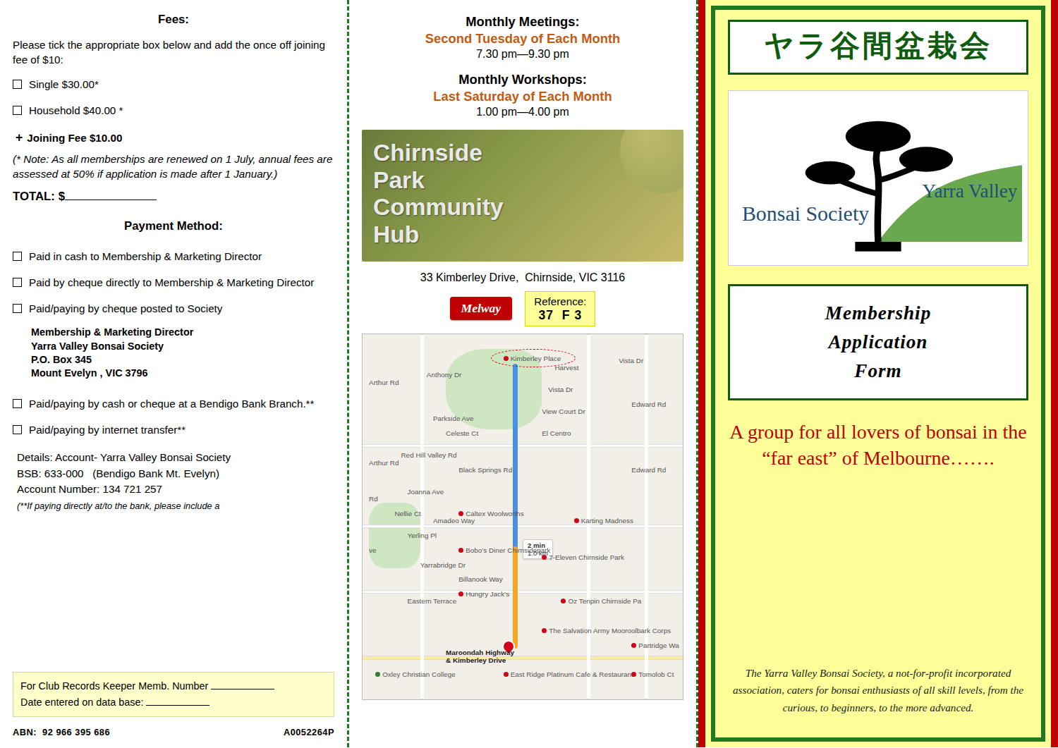Fees:
Please tick the appropriate box below and add the once off joining fee of $10:
Single $30.00*
Household $40.00 *
+Joining Fee $10.00
(* Note: As all memberships are renewed on 1 July, annual fees are assessed at 50% if application is made after 1 January.)
TOTAL: $
Payment Method:
Paid in cash to Membership & Marketing Director
Paid by cheque directly to Membership & Marketing Director
Paid/paying by cheque posted to Society
Membership & Marketing Director
Yarra Valley Bonsai Society
P.O. Box 345
Mount Evelyn , VIC 3796
Paid/paying by cash or cheque at a Bendigo Bank Branch.**
Paid/paying by internet transfer**
Details: Account- Yarra Valley Bonsai Society
BSB: 633-000 (Bendigo Bank Mt. Evelyn)
Account Number: 134 721 257
(**If paying directly at/to the bank, please include a
For Club Records Keeper Memb. Number
Date entered on data base:
ABN: 92 966 395 686 A0052264P
Monthly Meetings:
Second Tuesday of Each Month
7.30 pm—9.30 pm
Monthly Workshops:
Last Saturday of Each Month
1.00 pm—4.00 pm
Chirnside
Park
Community
Hub
33 Kimberley Drive, Chirnside, VIC 3116
Melway
Reference:37 F 3
Kimberley Place
Arthur Rd
Anthony Dr
Harvest
Vista Dr
Vista Dr
View Court Dr
Edward Rd
Parkside Ave
Celeste Ct
El Centro
Arthur Rd
Red Hill Valley Rd
Black Springs Rd
Edward Rd
Joanna Ave
Rd
Nellie Ct
Amadeo Way
Yerling Pl
ve
Yarrabridge Dr
Billanook Way
Eastern Terrace
2 min
1.0 km
Caltex Woolworths
Karting Madness
Bobo's Diner Chirnsidepark
7-Eleven Chirnside Park
Hungry Jack's
Oz Tenpin Chirnside Pa
The Salvation Army Mooroolbark Corps
Partridge Wa
Oxley Christian College
East Ridge Platinum Cafe & Restaurant
Tomolob Ct
Maroondah Highway
& Kimberley Drive
ヤラ谷間盆栽会
Bonsai Society Yarra Valley
Membership
Application
Form
A group for all lovers of bonsai in the “far east” of Melbourne…….
The Yarra Valley Bonsai Society, a not-for-profit incorporated association, caters for bonsai enthusiasts of all skill levels, from the curious, to beginners, to the more advanced.